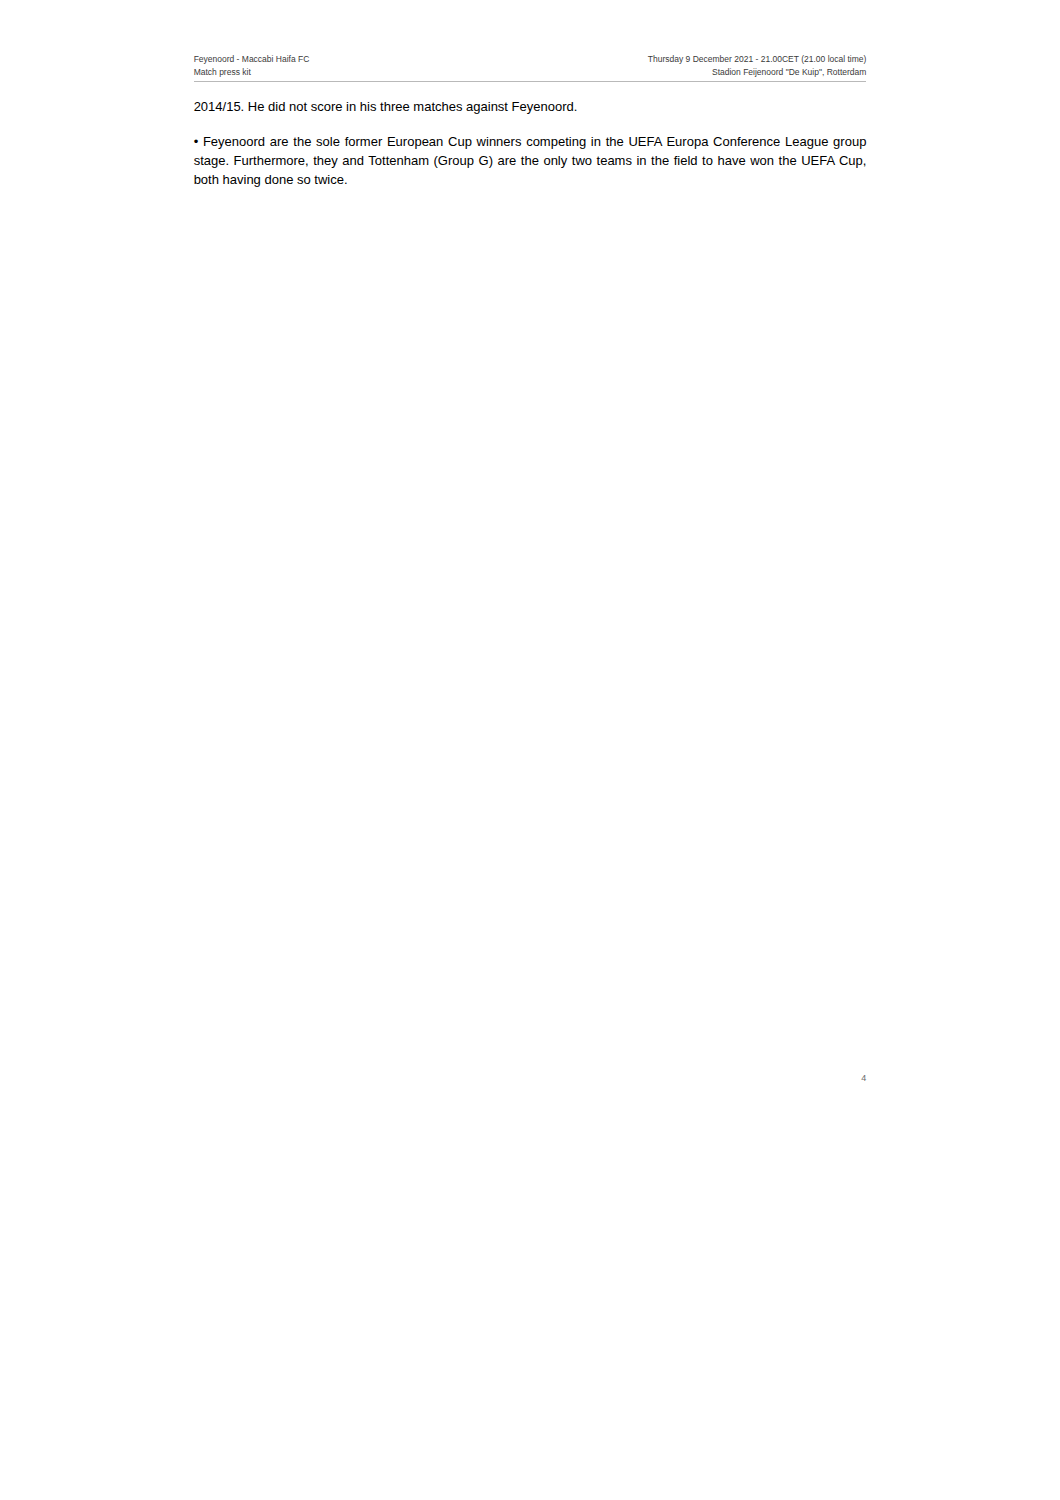| Feyenoord - Maccabi Haifa FC | Thursday 9 December 2021 - 21.00CET (21.00 local time) |
| Match press kit | Stadion Feijenoord "De Kuip", Rotterdam |
2014/15. He did not score in his three matches against Feyenoord.
• Feyenoord are the sole former European Cup winners competing in the UEFA Europa Conference League group stage. Furthermore, they and Tottenham (Group G) are the only two teams in the field to have won the UEFA Cup, both having done so twice.
4